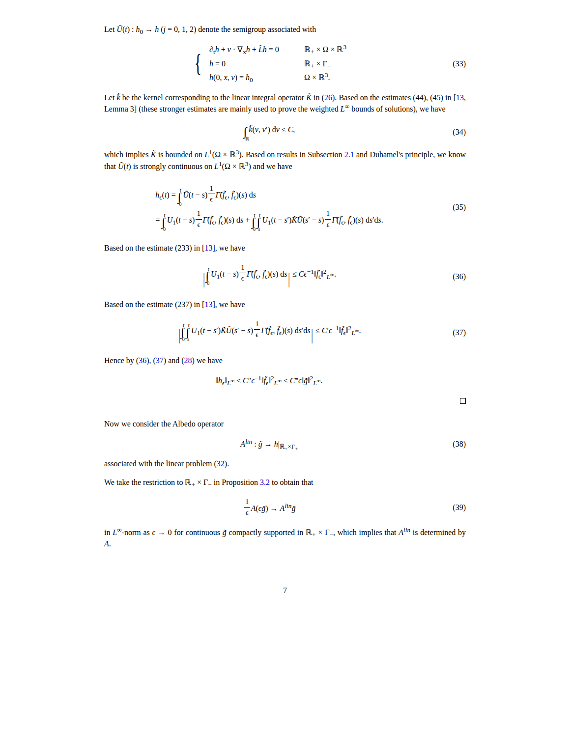Let Ũ(t) : h0 → h (j = 0, 1, 2) denote the semigroup associated with
{ ∂th + v · ∇xh + L̃h = 0 ℝ+ × Ω × ℝ3 h = 0 ℝ+ × Γ− h(0, x, v) = h0 Ω × ℝ3.
(33)
Let k̃ be the kernel corresponding to the linear integral operator K̃ in (26). Based on the estimates (44), (45) in [13, Lemma 3] (these stronger estimates are mainly used to prove the weighted L∞ bounds of solutions), we have
∫ℝ3 k̃(v, v′) dv ≤ C,
(34)
which implies K̃ is bounded on L1(Ω × ℝ3). Based on results in Subsection 2.1 and Duhamel's principle, we know that Ũ(t) is strongly continuous on L1(Ω × ℝ3) and we have
hϵ(t) = ∫0t Ũ(t − s)1 ϵ Γ̃(f̃ϵ, f̃ϵ)(s) ds
= ∫0t U1(t − s)1 ϵ Γ̃(f̃ϵ, f̃ϵ)(s) ds + ∫0t ∫st U1(t − s′)K̃Ũ(s′ − s)1 ϵ Γ̃(f̃ϵ, f̃ϵ)(s) ds′ds.
(35)
Based on the estimate (233) in [13], we have
|∫0t U1(t − s)1 ϵ Γ̃(f̃ϵ, f̃ϵ)(s) ds| ≤ Cϵ−1‖f̃ϵ‖2L∞.
(36)
Based on the estimate (237) in [13], we have
|∫0t ∫st U1(t − s′)K̃Ũ(s′ − s)1 ϵ Γ̃(f̃ϵ, f̃ϵ)(s) ds′ds| ≤ C′ϵ−1‖f̃ϵ‖2L∞.
(37)
Hence by (36), (37) and (28) we have
‖hϵ‖L∞ ≤ C″ϵ−1‖f̃ϵ‖2L∞ ≤ C‴ϵ‖g̃‖2L∞.
Now we consider the Albedo operator
Alin : g̃ → h|ℝ+×Γ+
(38)
associated with the linear problem (32).
We take the restriction to ℝ+ × Γ− in Proposition 3.2 to obtain that
1 ϵ A(ϵg̃) → Aling̃
(39)
in L∞-norm as ϵ → 0 for continuous g̃ compactly supported in ℝ+ × Γ−, which implies that Alin is determined by A.
7